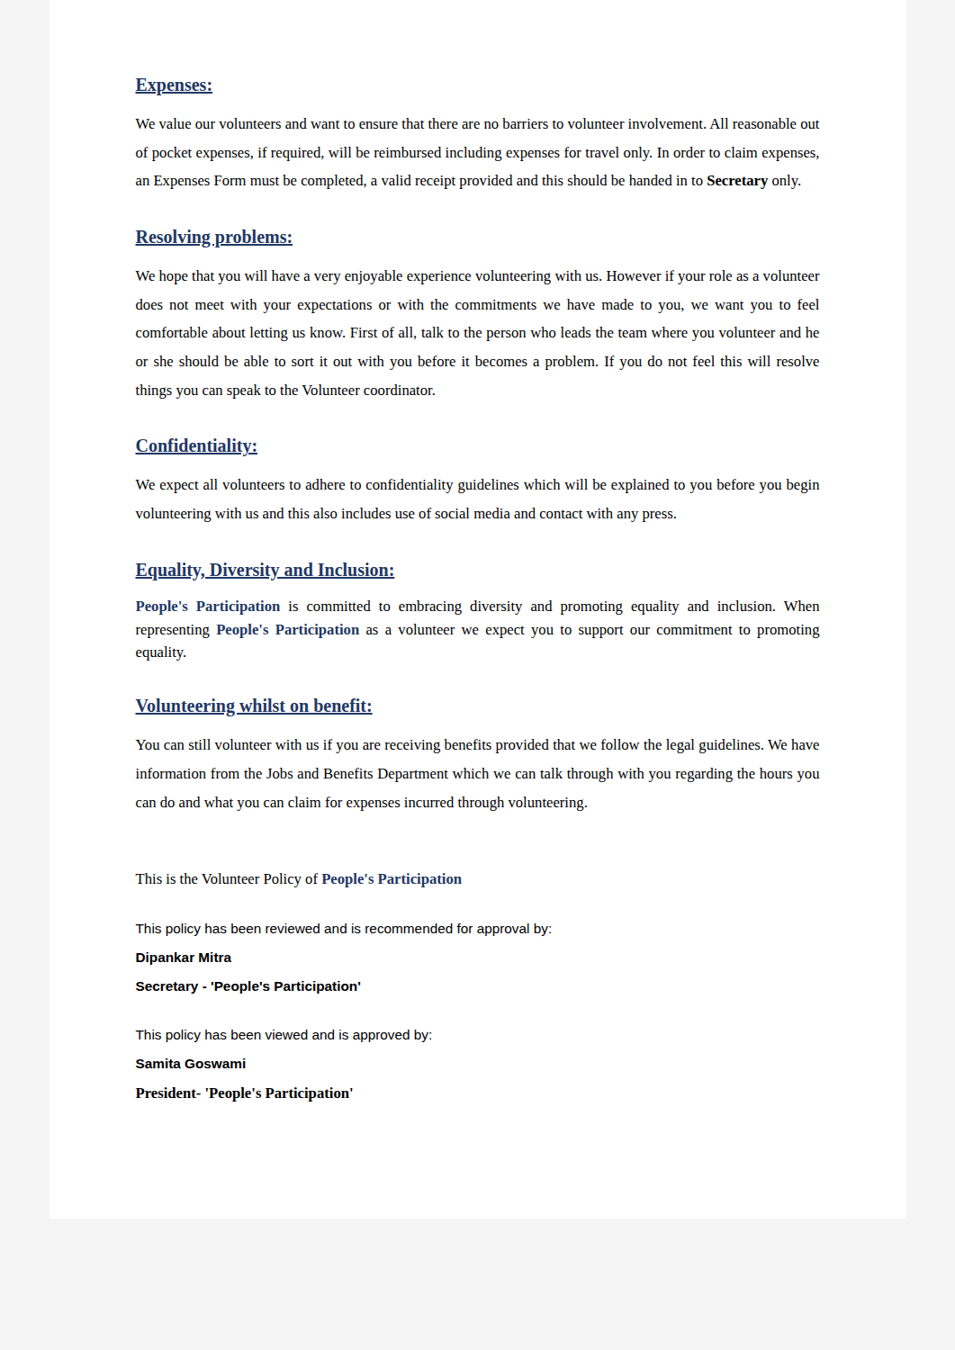Expenses:
We value our volunteers and want to ensure that there are no barriers to volunteer involvement. All reasonable out of pocket expenses, if required, will be reimbursed including expenses for travel only. In order to claim expenses, an Expenses Form must be completed, a valid receipt provided and this should be handed in to Secretary only.
Resolving problems:
We hope that you will have a very enjoyable experience volunteering with us. However if your role as a volunteer does not meet with your expectations or with the commitments we have made to you, we want you to feel comfortable about letting us know. First of all, talk to the person who leads the team where you volunteer and he or she should be able to sort it out with you before it becomes a problem. If you do not feel this will resolve things you can speak to the Volunteer coordinator.
Confidentiality:
We expect all volunteers to adhere to confidentiality guidelines which will be explained to you before you begin volunteering with us and this also includes use of social media and contact with any press.
Equality, Diversity and Inclusion:
People's Participation is committed to embracing diversity and promoting equality and inclusion. When representing People's Participation as a volunteer we expect you to support our commitment to promoting equality.
Volunteering whilst on benefit:
You can still volunteer with us if you are receiving benefits provided that we follow the legal guidelines. We have information from the Jobs and Benefits Department which we can talk through with you regarding the hours you can do and what you can claim for expenses incurred through volunteering.
This is the Volunteer Policy of People's Participation
This policy has been reviewed and is recommended for approval by:
Dipankar Mitra
Secretary - 'People's Participation'
This policy has been viewed and is approved by:
Samita Goswami
President- 'People's Participation'